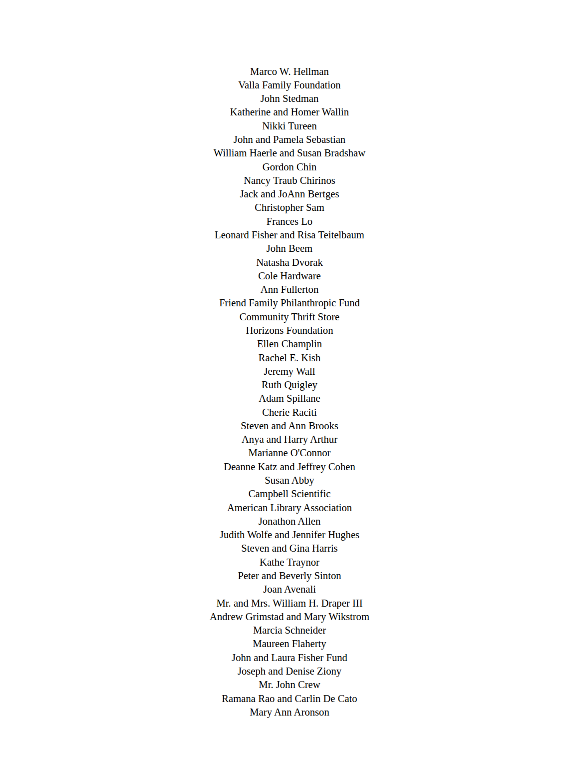Marco W. Hellman
Valla Family Foundation
John Stedman
Katherine and Homer Wallin
Nikki Tureen
John and Pamela Sebastian
William Haerle and Susan Bradshaw
Gordon Chin
Nancy Traub Chirinos
Jack and JoAnn Bertges
Christopher Sam
Frances Lo
Leonard Fisher and Risa Teitelbaum
John Beem
Natasha Dvorak
Cole Hardware
Ann Fullerton
Friend Family Philanthropic Fund
Community Thrift Store
Horizons Foundation
Ellen Champlin
Rachel E. Kish
Jeremy Wall
Ruth Quigley
Adam Spillane
Cherie Raciti
Steven and Ann Brooks
Anya and Harry Arthur
Marianne O'Connor
Deanne Katz and Jeffrey Cohen
Susan Abby
Campbell Scientific
American Library Association
Jonathon Allen
Judith Wolfe and Jennifer Hughes
Steven and Gina Harris
Kathe Traynor
Peter and Beverly Sinton
Joan Avenali
Mr. and Mrs. William H. Draper III
Andrew Grimstad and Mary Wikstrom
Marcia Schneider
Maureen Flaherty
John and Laura Fisher Fund
Joseph and Denise Ziony
Mr. John Crew
Ramana Rao and Carlin De Cato
Mary Ann Aronson